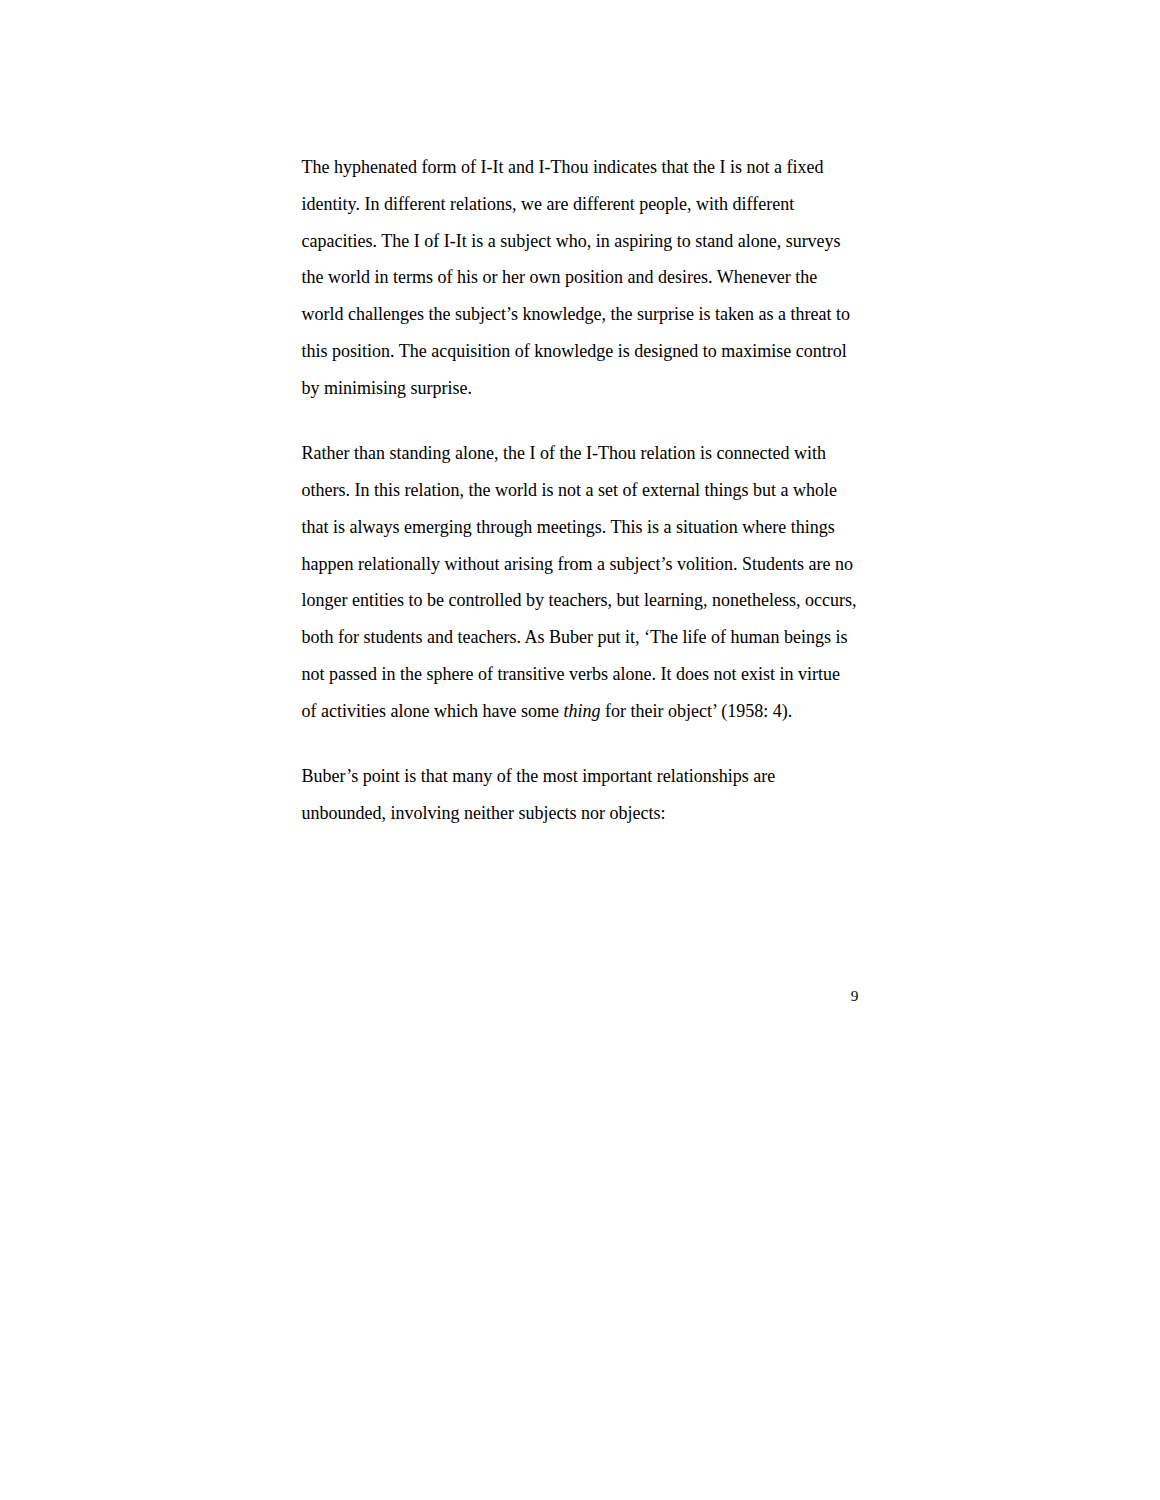The hyphenated form of I-It and I-Thou indicates that the I is not a fixed identity. In different relations, we are different people, with different capacities. The I of I-It is a subject who, in aspiring to stand alone, surveys the world in terms of his or her own position and desires. Whenever the world challenges the subject’s knowledge, the surprise is taken as a threat to this position. The acquisition of knowledge is designed to maximise control by minimising surprise.
Rather than standing alone, the I of the I-Thou relation is connected with others. In this relation, the world is not a set of external things but a whole that is always emerging through meetings. This is a situation where things happen relationally without arising from a subject’s volition. Students are no longer entities to be controlled by teachers, but learning, nonetheless, occurs, both for students and teachers. As Buber put it, ‘The life of human beings is not passed in the sphere of transitive verbs alone. It does not exist in virtue of activities alone which have some thing for their object’ (1958: 4).
Buber’s point is that many of the most important relationships are unbounded, involving neither subjects nor objects:
9